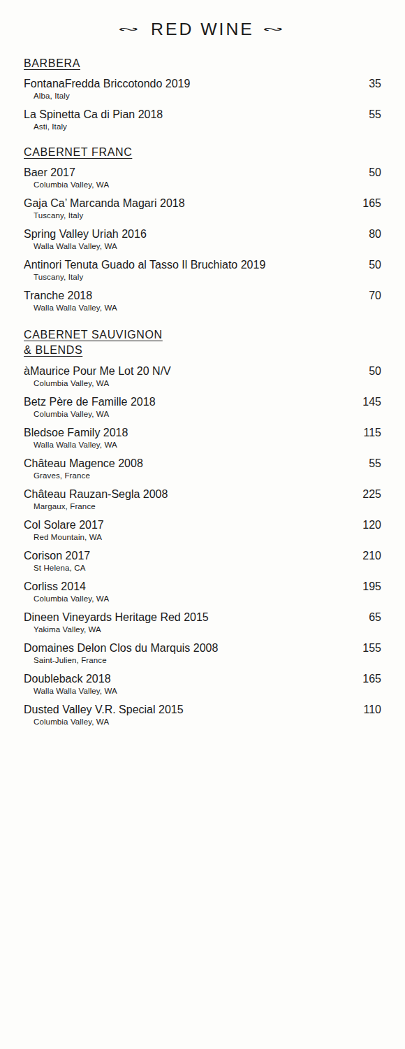∾ RED WINE ∾
Barbera
FontanaFredda Briccotondo 2019 35
Alba, Italy
La Spinetta Ca di Pian 2018 55
Asti, Italy
Cabernet Franc
Baer 2017 50
Columbia Valley, WA
Gaja Ca’ Marcanda Magari 2018 165
Tuscany, Italy
Spring Valley Uriah 2016 80
Walla Walla Valley, WA
Antinori Tenuta Guado al Tasso Il Bruchiato 2019 50
Tuscany, Italy
Tranche 2018 70
Walla Walla Valley, WA
Cabernet Sauvignon
& Blends
àMaurice Pour Me Lot 20 N/V 50
Columbia Valley, WA
Betz Père de Famille 2018 145
Columbia Valley, WA
Bledsoe Family 2018 115
Walla Walla Valley, WA
Château Magence 2008 55
Graves, France
Château Rauzan-Segla 2008 225
Margaux, France
Col Solare 2017 120
Red Mountain, WA
Corison 2017 210
St Helena, CA
Corliss 2014 195
Columbia Valley, WA
Dineen Vineyards Heritage Red 2015 65
Yakima Valley, WA
Domaines Delon Clos du Marquis 2008 155
Saint-Julien, France
Doubleback 2018 165
Walla Walla Valley, WA
Dusted Valley V.R. Special 2015 110
Columbia Valley, WA